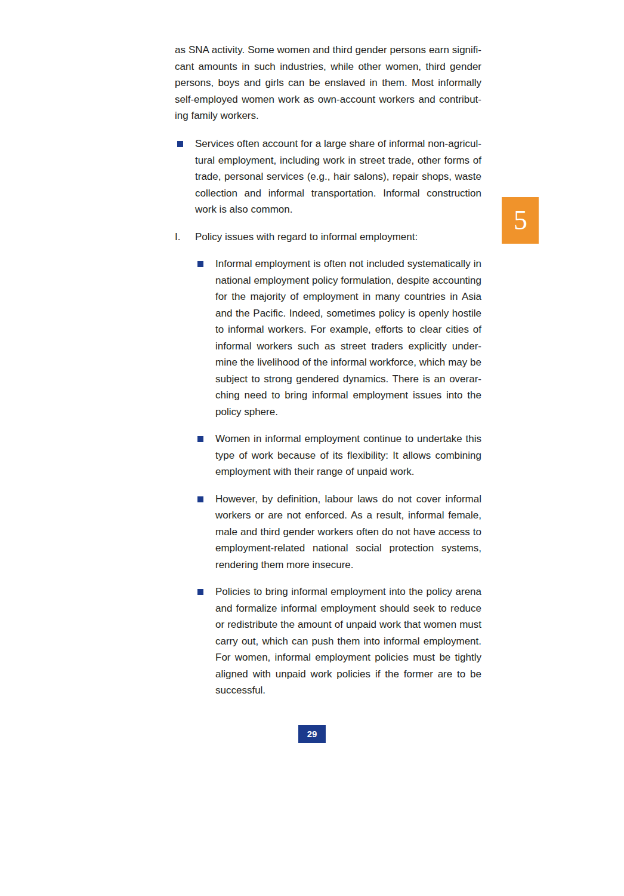5
as SNA activity. Some women and third gender persons earn significant amounts in such industries, while other women, third gender persons, boys and girls can be enslaved in them. Most informally self-employed women work as own-account workers and contributing family workers.
Services often account for a large share of informal non-agricultural employment, including work in street trade, other forms of trade, personal services (e.g., hair salons), repair shops, waste collection and informal transportation. Informal construction work is also common.
I.
Policy issues with regard to informal employment:
Informal employment is often not included systematically in national employment policy formulation, despite accounting for the majority of employment in many countries in Asia and the Pacific. Indeed, sometimes policy is openly hostile to informal workers. For example, efforts to clear cities of informal workers such as street traders explicitly undermine the livelihood of the informal workforce, which may be subject to strong gendered dynamics. There is an overarching need to bring informal employment issues into the policy sphere.
Women in informal employment continue to undertake this type of work because of its flexibility: It allows combining employment with their range of unpaid work.
However, by definition, labour laws do not cover informal workers or are not enforced. As a result, informal female, male and third gender workers often do not have access to employment-related national social protection systems, rendering them more insecure.
Policies to bring informal employment into the policy arena and formalize informal employment should seek to reduce or redistribute the amount of unpaid work that women must carry out, which can push them into informal employment. For women, informal employment policies must be tightly aligned with unpaid work policies if the former are to be successful.
29